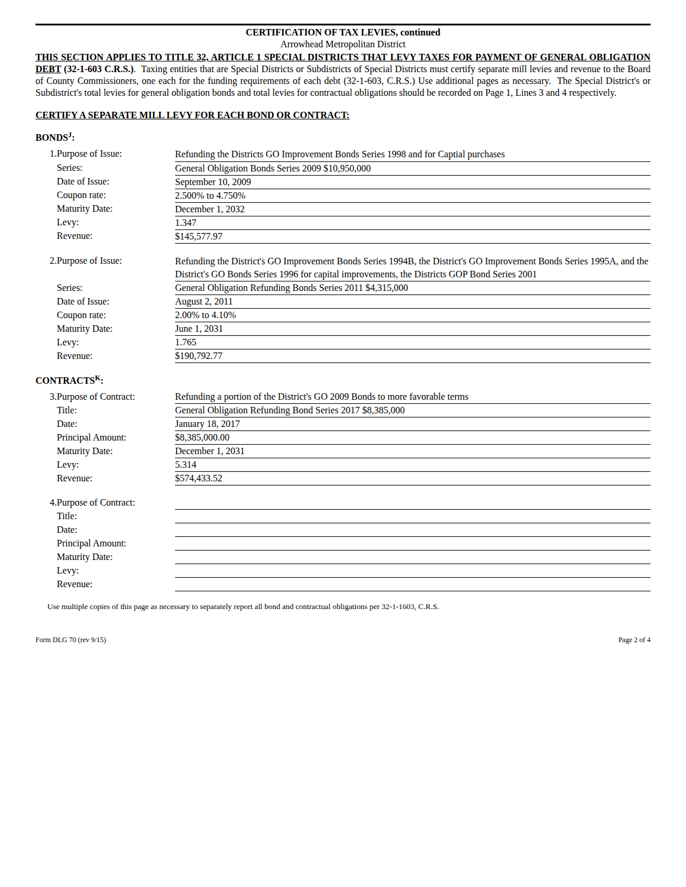CERTIFICATION OF TAX LEVIES, continued
Arrowhead Metropolitan District
THIS SECTION APPLIES TO TITLE 32, ARTICLE 1 SPECIAL DISTRICTS THAT LEVY TAXES FOR PAYMENT OF GENERAL OBLIGATION DEBT (32-1-603 C.R.S.). Taxing entities that are Special Districts or Subdistricts of Special Districts must certify separate mill levies and revenue to the Board of County Commissioners, one each for the funding requirements of each debt (32-1-603, C.R.S.) Use additional pages as necessary. The Special District's or Subdistrict's total levies for general obligation bonds and total levies for contractual obligations should be recorded on Page 1, Lines 3 and 4 respectively.
CERTIFY A SEPARATE MILL LEVY FOR EACH BOND OR CONTRACT:
BONDSJ:
| 1. | Purpose of Issue: | Refunding the Districts GO Improvement Bonds Series 1998 and for Captial purchases |
| | Series: | General Obligation Bonds Series 2009 $10,950,000 |
| | Date of Issue: | September 10, 2009 |
| | Coupon rate: | 2.500% to 4.750% |
| | Maturity Date: | December 1, 2032 |
| | Levy: | 1.347 |
| | Revenue: | $145,577.97 |
| 2. | Purpose of Issue: | Refunding the District's GO Improvement Bonds Series 1994B, the District's GO Improvement Bonds Series 1995A, and the District's GO Bonds Series 1996 for capital improvements, the Districts GOP Bond Series 2001 |
| | Series: | General Obligation Refunding Bonds Series 2011 $4,315,000 |
| | Date of Issue: | August 2, 2011 |
| | Coupon rate: | 2.00% to 4.10% |
| | Maturity Date: | June 1, 2031 |
| | Levy: | 1.765 |
| | Revenue: | $190,792.77 |
CONTRACTSK:
| 3. | Purpose of Contract: | Refunding a portion of the District's GO 2009 Bonds to more favorable terms |
| | Title: | General Obligation Refunding Bond Series 2017 $8,385,000 |
| | Date: | January 18, 2017 |
| | Principal Amount: | $8,385,000.00 |
| | Maturity Date: | December 1, 2031 |
| | Levy: | 5.314 |
| | Revenue: | $574,433.52 |
| 4. | Purpose of Contract: | |
| | Title: | |
| | Date: | |
| | Principal Amount: | |
| | Maturity Date: | |
| | Levy: | |
| | Revenue: | |
Use multiple copies of this page as necessary to separately report all bond and contractual obligations per 32-1-1603, C.R.S.
Form DLG 70 (rev 9/15) Page 2 of 4